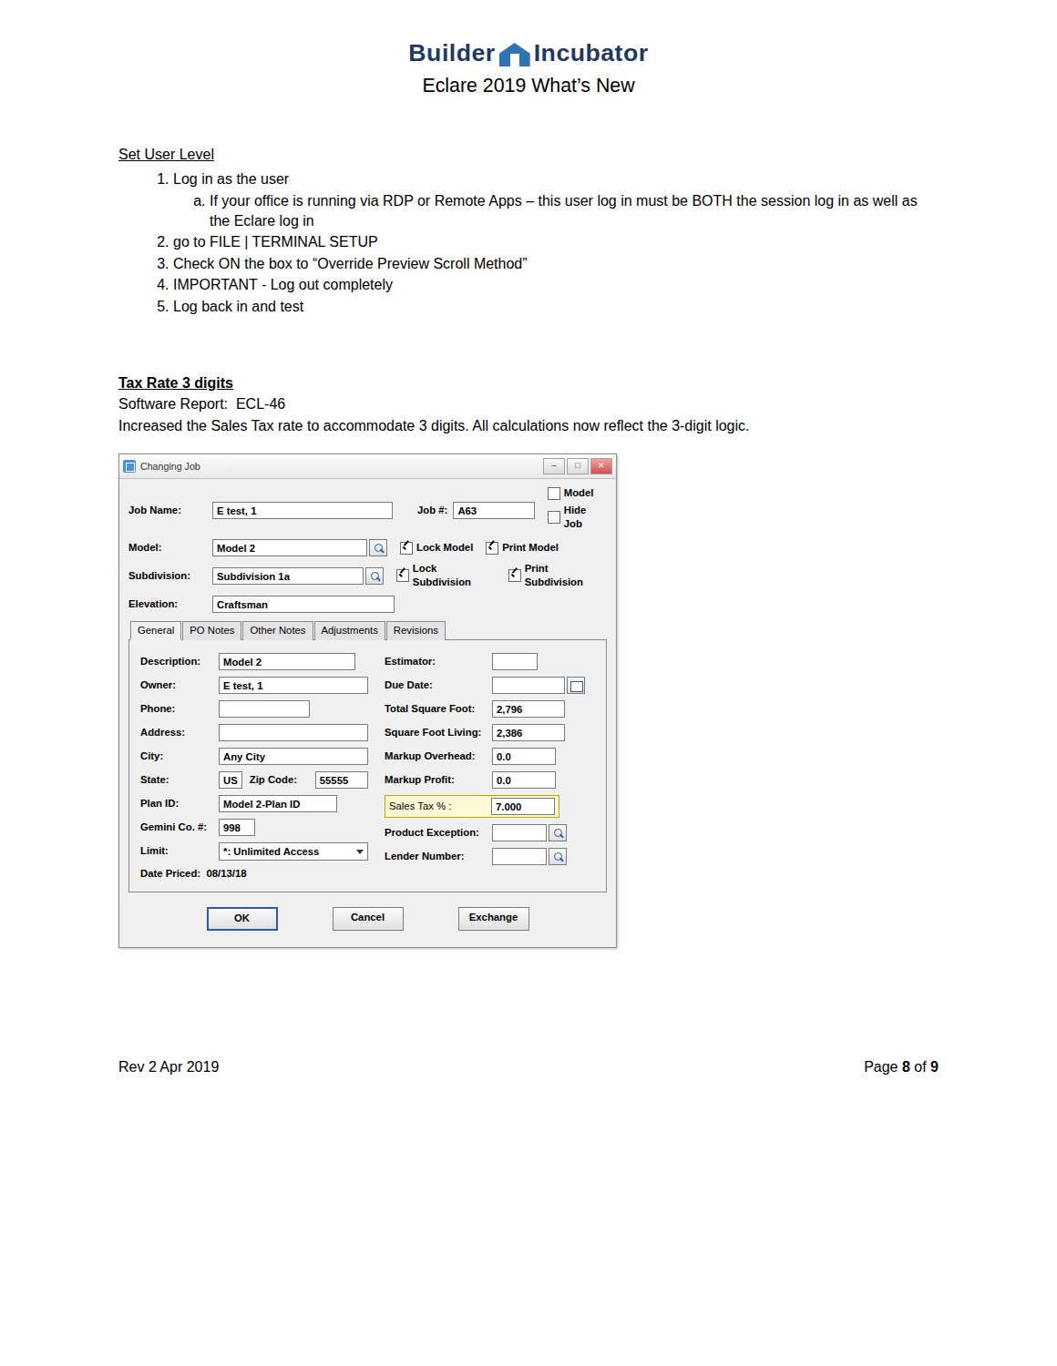Builder Incubator
Eclare 2019 What’s New
Set User Level
Log in as the user
If your office is running via RDP or Remote Apps – this user log in must be BOTH the session log in as well as the Eclare log in
go to FILE | TERMINAL SETUP
Check ON the box to “Override Preview Scroll Method”
IMPORTANT - Log out completely
Log back in and test
Tax Rate 3 digits
Software Report: ECL-46
Increased the Sales Tax rate to accommodate 3 digits. All calculations now reflect the 3-digit logic.
Changing Job
–
□
✕
Job Name:
E test, 1
Job #:
A63
Model
Hide Job
Model:
Model 2
Lock Model
Print Model
Subdivision:
Subdivision 1a
Lock Subdivision
Print Subdivision
Elevation:
Craftsman
General
PO Notes
Other Notes
Adjustments
Revisions
Description:
Model 2
Owner:
E test, 1
Phone:
Address:
City:
Any City
State:
US
Zip Code:
55555
Plan ID:
Model 2-Plan ID
Gemini Co. #:
998
Limit:
*: Unlimited Access
Date Priced: 08/13/18
Estimator:
Due Date:
Total Square Foot:
2,796
Square Foot Living:
2,386
Markup Overhead:
0.0
Markup Profit:
0.0
Sales Tax % :
7.000
Product Exception:
Lender Number:
OK
Cancel
Exchange
Rev 2 Apr 2019
Page 8 of 9